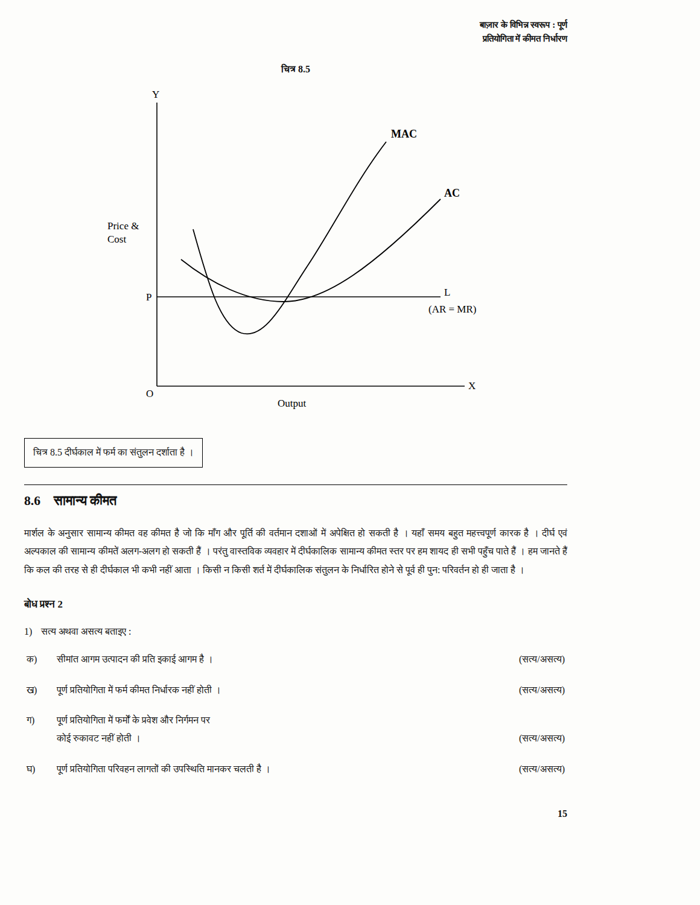बाज़ार के विभिन्न स्वरूप : पूर्ण
प्रतियोगिता में कीमत निर्धारण
चित्र 8.5
Y X O Price & Cost Output P L (AR = MR) MAC AC
चित्र 8.5 दीर्घकाल में फर्म का संतुलन दर्शाता है ।
8.6सामान्य कीमत
मार्शल के अनुसार सामान्य कीमत वह कीमत है जो कि माँग और पूर्ति की वर्तमान दशाओं में अपेक्षित हो सकती है । यहाँ समय बहुत महत्त्वपूर्ण कारक है । दीर्घ एवं अल्पकाल की सामान्य कीमतें अलग-अलग हो सकती हैं । परंतु वास्तविक व्यवहार में दीर्घकालिक सामान्य कीमत स्तर पर हम शायद ही सभी पहुँच पाते हैं । हम जानते हैं कि कल की तरह से ही दीर्घकाल भी कभी नहीं आता । किसी न किसी शर्त में दीर्घकालिक संतुलन के निर्धारित होने से पूर्व ही पुन: परिवर्तन हो ही जाता है ।
बोध प्रश्न 2
1) सत्य अथवा असत्य बताइए :
| क) | सीमांत आगम उत्पादन की प्रति इकाई आगम है । | (सत्य/असत्य) |
| ख) | पूर्ण प्रतियोगिता में फर्म कीमत निर्धारक नहीं होती । | (सत्य/असत्य) |
| ग) | पूर्ण प्रतियोगिता में फर्मों के प्रवेश और निर्गमन पर कोई रुकावट नहीं होती । | (सत्य/असत्य) |
| घ) | पूर्ण प्रतियोगिता परिवहन लागतों की उपस्थिति मानकर चलती है । | (सत्य/असत्य) |
15